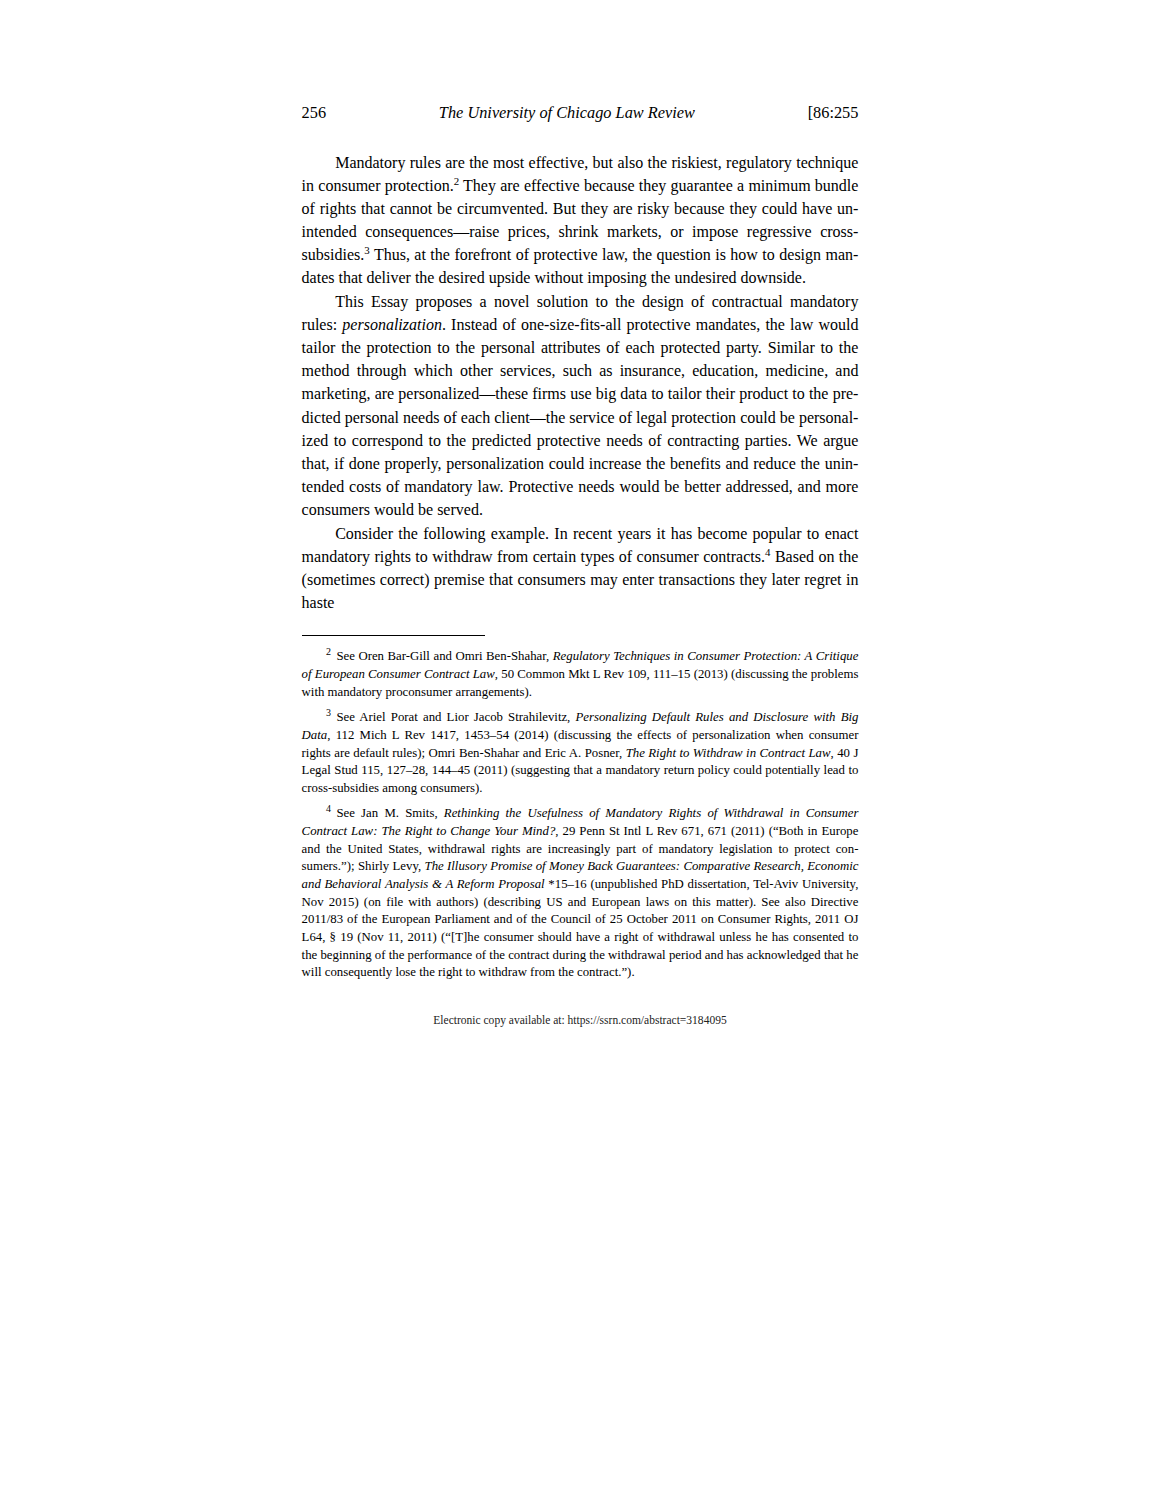256 The University of Chicago Law Review [86:255
Mandatory rules are the most effective, but also the riskiest, regulatory technique in consumer protection.2 They are effective because they guarantee a minimum bundle of rights that cannot be circumvented. But they are risky because they could have unintended consequences—raise prices, shrink markets, or impose regressive cross-subsidies.3 Thus, at the forefront of protective law, the question is how to design mandates that deliver the desired upside without imposing the undesired downside.
This Essay proposes a novel solution to the design of contractual mandatory rules: personalization. Instead of one-size-fits-all protective mandates, the law would tailor the protection to the personal attributes of each protected party. Similar to the method through which other services, such as insurance, education, medicine, and marketing, are personalized—these firms use big data to tailor their product to the predicted personal needs of each client—the service of legal protection could be personalized to correspond to the predicted protective needs of contracting parties. We argue that, if done properly, personalization could increase the benefits and reduce the unintended costs of mandatory law. Protective needs would be better addressed, and more consumers would be served.
Consider the following example. In recent years it has become popular to enact mandatory rights to withdraw from certain types of consumer contracts.4 Based on the (sometimes correct) premise that consumers may enter transactions they later regret in haste
2 See Oren Bar-Gill and Omri Ben-Shahar, Regulatory Techniques in Consumer Protection: A Critique of European Consumer Contract Law, 50 Common Mkt L Rev 109, 111–15 (2013) (discussing the problems with mandatory proconsumer arrangements).
3 See Ariel Porat and Lior Jacob Strahilevitz, Personalizing Default Rules and Disclosure with Big Data, 112 Mich L Rev 1417, 1453–54 (2014) (discussing the effects of personalization when consumer rights are default rules); Omri Ben-Shahar and Eric A. Posner, The Right to Withdraw in Contract Law, 40 J Legal Stud 115, 127–28, 144–45 (2011) (suggesting that a mandatory return policy could potentially lead to cross-subsidies among consumers).
4 See Jan M. Smits, Rethinking the Usefulness of Mandatory Rights of Withdrawal in Consumer Contract Law: The Right to Change Your Mind?, 29 Penn St Intl L Rev 671, 671 (2011) (“Both in Europe and the United States, withdrawal rights are increasingly part of mandatory legislation to protect consumers.”); Shirly Levy, The Illusory Promise of Money Back Guarantees: Comparative Research, Economic and Behavioral Analysis & A Reform Proposal *15–16 (unpublished PhD dissertation, Tel-Aviv University, Nov 2015) (on file with authors) (describing US and European laws on this matter). See also Directive 2011/83 of the European Parliament and of the Council of 25 October 2011 on Consumer Rights, 2011 OJ L64, § 19 (Nov 11, 2011) (“[T]he consumer should have a right of withdrawal unless he has consented to the beginning of the performance of the contract during the withdrawal period and has acknowledged that he will consequently lose the right to withdraw from the contract.”).
Electronic copy available at: https://ssrn.com/abstract=3184095